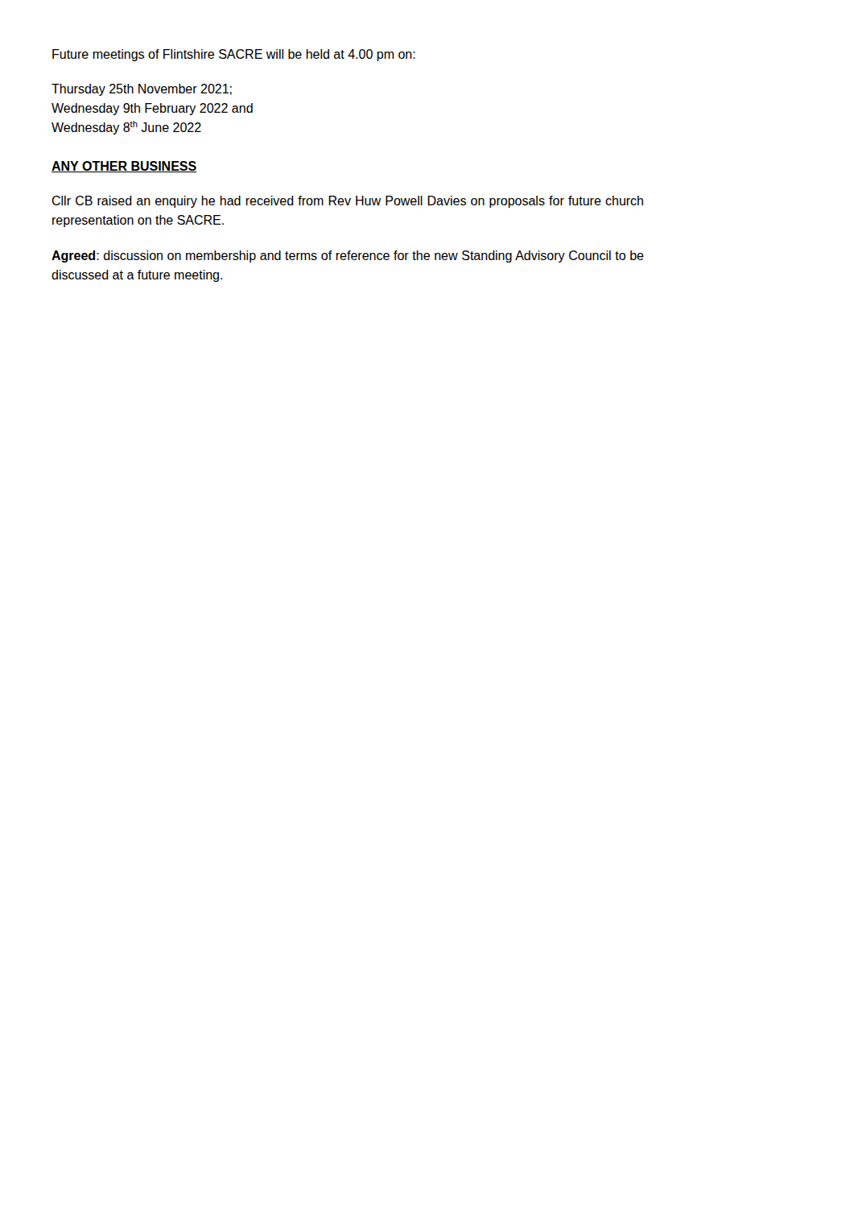Future meetings of Flintshire SACRE will be held at 4.00 pm on:
Thursday 25th November 2021;
Wednesday 9th February 2022 and
Wednesday 8th June 2022
Any Other Business
Cllr CB raised an enquiry he had received from Rev Huw Powell Davies on proposals for future church representation on the SACRE.
Agreed: discussion on membership and terms of reference for the new Standing Advisory Council to be discussed at a future meeting.